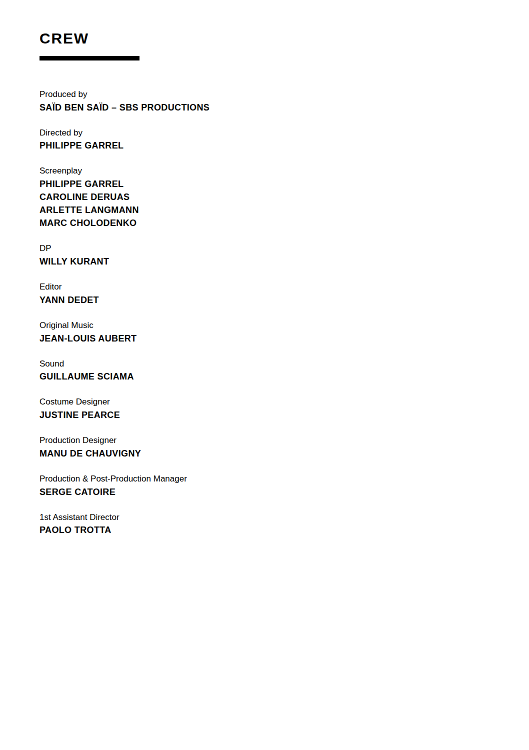CREW
Produced by
SAÏD BEN SAÏD – SBS PRODUCTIONS
Directed by
PHILIPPE GARREL
Screenplay
PHILIPPE GARREL
CAROLINE DERUAS
ARLETTE LANGMANN
MARC CHOLODENKO
DP
WILLY KURANT
Editor
YANN DEDET
Original Music
JEAN-LOUIS AUBERT
Sound
GUILLAUME SCIAMA
Costume Designer
JUSTINE PEARCE
Production Designer
MANU DE CHAUVIGNY
Production & Post-Production Manager
SERGE CATOIRE
1st Assistant Director
PAOLO TROTTA